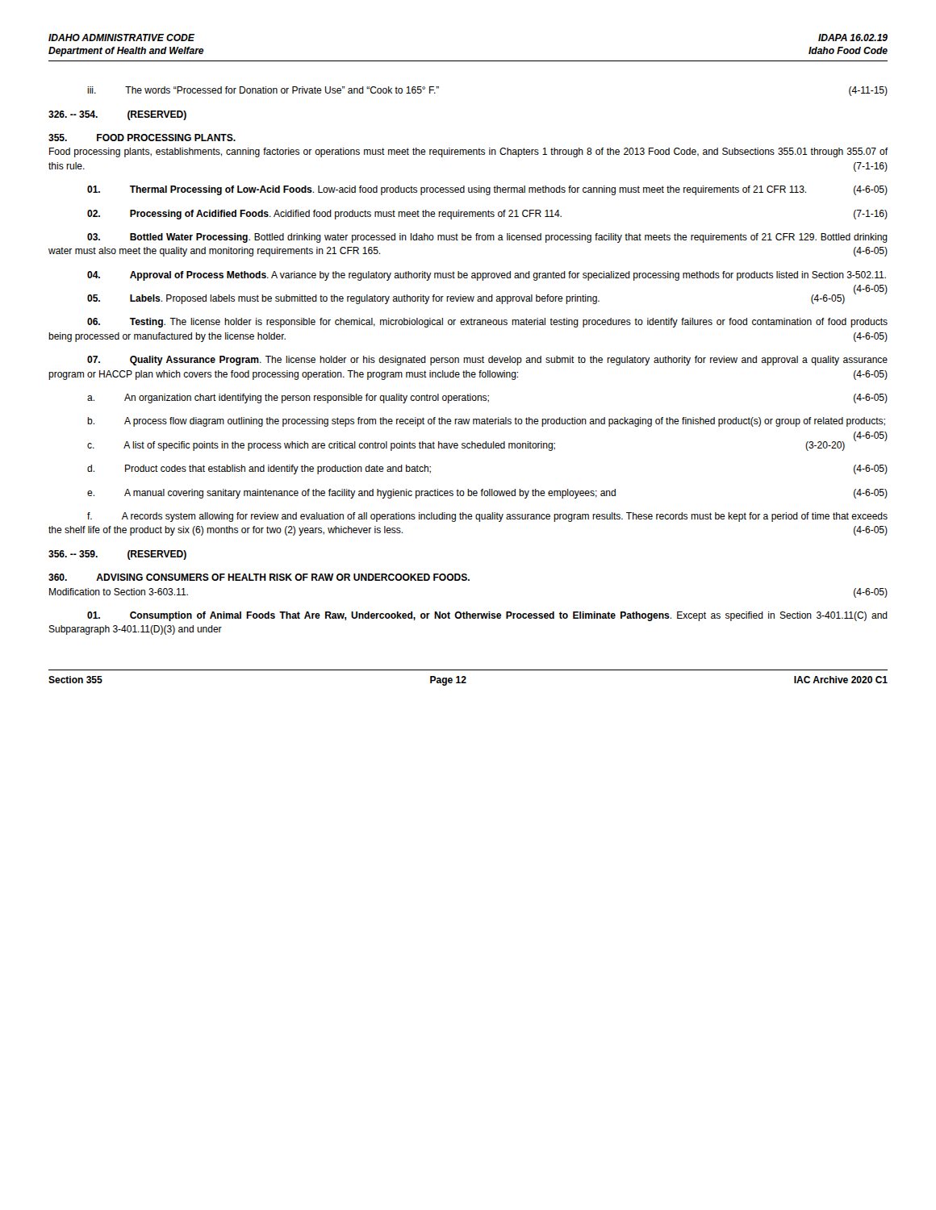IDAHO ADMINISTRATIVE CODE
Department of Health and Welfare
IDAPA 16.02.19
Idaho Food Code
iii. The words “Processed for Donation or Private Use” and “Cook to 165° F.”(4-11-15)
326. -- 354. (RESERVED)
355. FOOD PROCESSING PLANTS.
Food processing plants, establishments, canning factories or operations must meet the requirements in Chapters 1 through 8 of the 2013 Food Code, and Subsections 355.01 through 355.07 of this rule.(7-1-16)
01. Thermal Processing of Low-Acid Foods. Low-acid food products processed using thermal methods for canning must meet the requirements of 21 CFR 113.(4-6-05)
02. Processing of Acidified Foods. Acidified food products must meet the requirements of 21 CFR 114.(7-1-16)
03. Bottled Water Processing. Bottled drinking water processed in Idaho must be from a licensed processing facility that meets the requirements of 21 CFR 129. Bottled drinking water must also meet the quality and monitoring requirements in 21 CFR 165.(4-6-05)
04. Approval of Process Methods. A variance by the regulatory authority must be approved and granted for specialized processing methods for products listed in Section 3-502.11.(4-6-05)
05. Labels. Proposed labels must be submitted to the regulatory authority for review and approval before printing.(4-6-05)
06. Testing. The license holder is responsible for chemical, microbiological or extraneous material testing procedures to identify failures or food contamination of food products being processed or manufactured by the license holder.(4-6-05)
07. Quality Assurance Program. The license holder or his designated person must develop and submit to the regulatory authority for review and approval a quality assurance program or HACCP plan which covers the food processing operation. The program must include the following:(4-6-05)
a. An organization chart identifying the person responsible for quality control operations;(4-6-05)
b. A process flow diagram outlining the processing steps from the receipt of the raw materials to the production and packaging of the finished product(s) or group of related products;(4-6-05)
c. A list of specific points in the process which are critical control points that have scheduled monitoring;(3-20-20)
d. Product codes that establish and identify the production date and batch;(4-6-05)
e. A manual covering sanitary maintenance of the facility and hygienic practices to be followed by the employees; and(4-6-05)
f. A records system allowing for review and evaluation of all operations including the quality assurance program results. These records must be kept for a period of time that exceeds the shelf life of the product by six (6) months or for two (2) years, whichever is less.(4-6-05)
356. -- 359. (RESERVED)
360. ADVISING CONSUMERS OF HEALTH RISK OF RAW OR UNDERCOOKED FOODS.
Modification to Section 3-603.11.(4-6-05)
01. Consumption of Animal Foods That Are Raw, Undercooked, or Not Otherwise Processed to Eliminate Pathogens. Except as specified in Section 3-401.11(C) and Subparagraph 3-401.11(D)(3) and under
Section 355
IAC Archive 2020 C1
Page 12